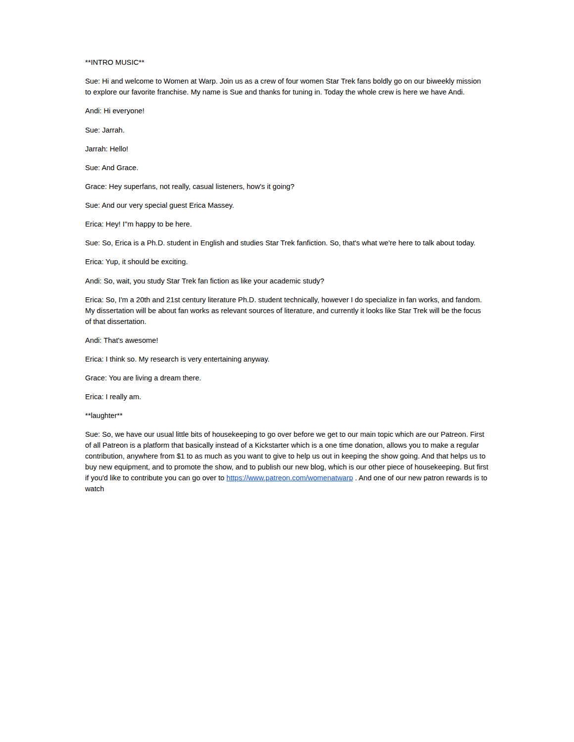**INTRO MUSIC**
Sue: Hi and welcome to Women at Warp. Join us as a crew of four women Star Trek fans boldly go on our biweekly mission to explore our favorite franchise. My name is Sue and thanks for tuning in. Today the whole crew is here we have Andi.
Andi: Hi everyone!
Sue: Jarrah.
Jarrah: Hello!
Sue: And Grace.
Grace: Hey superfans, not really, casual listeners, how's it going?
Sue: And our very special guest Erica Massey.
Erica: Hey! I''m happy to be here.
Sue: So, Erica is a Ph.D. student in English and studies Star Trek fanfiction. So, that's what we're here to talk about today.
Erica: Yup, it should be exciting.
Andi: So, wait, you study Star Trek fan fiction as like your academic study?
Erica: So, I'm a 20th and 21st century literature Ph.D. student technically, however I do specialize in fan works, and fandom. My dissertation will be about fan works as relevant sources of literature, and currently it looks like Star Trek will be the focus of that dissertation.
Andi: That's awesome!
Erica: I think so. My research is very entertaining anyway.
Grace: You are living a dream there.
Erica: I really am.
**laughter**
Sue: So, we have our usual little bits of housekeeping to go over before we get to our main topic which are our Patreon. First of all Patreon is a platform that basically instead of a Kickstarter which is a one time donation, allows you to make a regular contribution, anywhere from $1 to as much as you want to give to help us out in keeping the show going. And that helps us to buy new equipment, and to promote the show, and to publish our new blog, which is our other piece of housekeeping. But first if you'd like to contribute you can go over to https://www.patreon.com/womenatwarp . And one of our new patron rewards is to watch